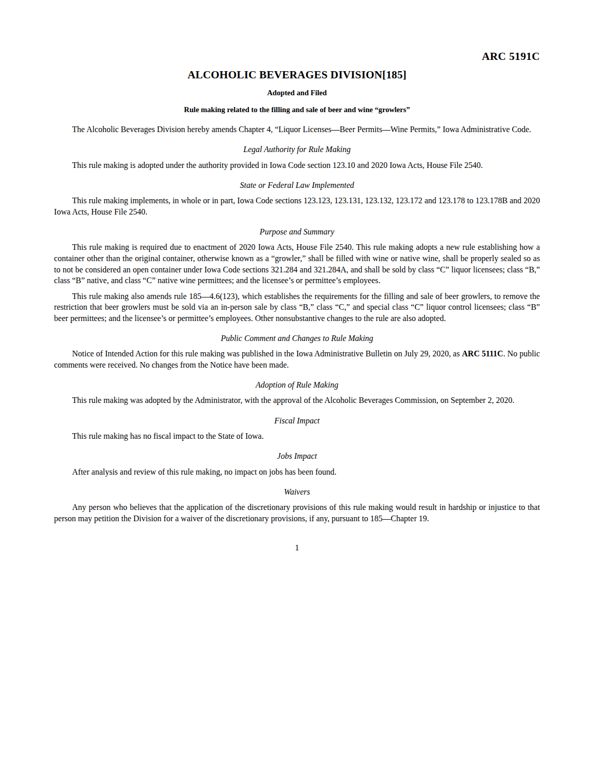ARC 5191C
ALCOHOLIC BEVERAGES DIVISION[185]
Adopted and Filed
Rule making related to the filling and sale of beer and wine “growlers”
The Alcoholic Beverages Division hereby amends Chapter 4, “Liquor Licenses—Beer Permits—Wine Permits,” Iowa Administrative Code.
Legal Authority for Rule Making
This rule making is adopted under the authority provided in Iowa Code section 123.10 and 2020 Iowa Acts, House File 2540.
State or Federal Law Implemented
This rule making implements, in whole or in part, Iowa Code sections 123.123, 123.131, 123.132, 123.172 and 123.178 to 123.178B and 2020 Iowa Acts, House File 2540.
Purpose and Summary
This rule making is required due to enactment of 2020 Iowa Acts, House File 2540. This rule making adopts a new rule establishing how a container other than the original container, otherwise known as a “growler,” shall be filled with wine or native wine, shall be properly sealed so as to not be considered an open container under Iowa Code sections 321.284 and 321.284A, and shall be sold by class “C” liquor licensees; class “B,” class “B” native, and class “C” native wine permittees; and the licensee’s or permittee’s employees.
This rule making also amends rule 185—4.6(123), which establishes the requirements for the filling and sale of beer growlers, to remove the restriction that beer growlers must be sold via an in-person sale by class “B,” class “C,” and special class “C” liquor control licensees; class “B” beer permittees; and the licensee’s or permittee’s employees. Other nonsubstantive changes to the rule are also adopted.
Public Comment and Changes to Rule Making
Notice of Intended Action for this rule making was published in the Iowa Administrative Bulletin on July 29, 2020, as ARC 5111C. No public comments were received. No changes from the Notice have been made.
Adoption of Rule Making
This rule making was adopted by the Administrator, with the approval of the Alcoholic Beverages Commission, on September 2, 2020.
Fiscal Impact
This rule making has no fiscal impact to the State of Iowa.
Jobs Impact
After analysis and review of this rule making, no impact on jobs has been found.
Waivers
Any person who believes that the application of the discretionary provisions of this rule making would result in hardship or injustice to that person may petition the Division for a waiver of the discretionary provisions, if any, pursuant to 185—Chapter 19.
1